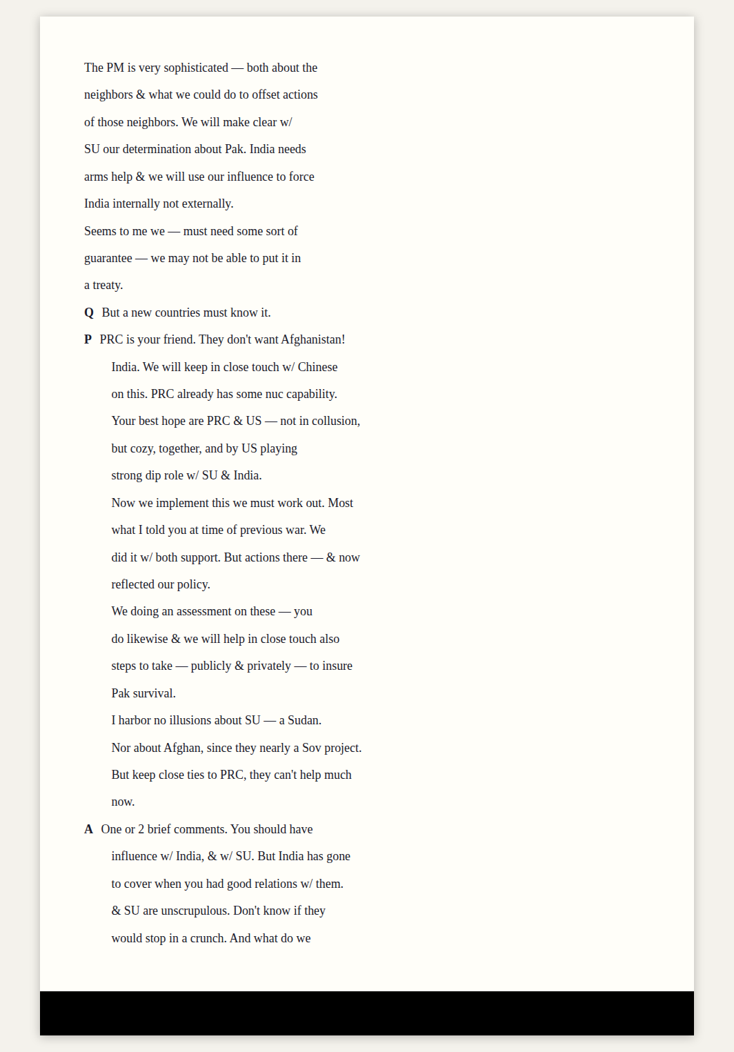The PM is very sophisticated — both about the
neighbors & what we could do to offset actions
of those neighbors. We will make clear w/
SU our determination about Pak. India needs
arms help & we will use our influence to force
India internally not externally.
Seems to me we — must need some sort of
guarantee — we may not be able to put it in
a treaty.
Q But a new countries must know it.
P PRC is your friend. They don't want Afghanistan!
India. We will keep in close touch w/ Chinese
on this. PRC already has some nuc capability.
Your best hope are PRC & US — not in collusion,
but cozy, together, and by US playing
strong dip role w/ SU & India.
Now we implement this we must work out. Most
what I told you at time of previous war. We
did it w/ both support. But actions there — & now
reflected our policy.
We doing an assessment on these — you
do likewise & we will help in close touch also
steps to take — publicly & privately — to insure
Pak survival.
I harbor no illusions about SU — a Sudan.
Nor about Afghan, since they nearly a Sov project.
But keep close ties to PRC, they can't help much
now.
A One or 2 brief comments. You should have
influence w/ India, & w/ SU. But India has gone
to cover when you had good relations w/ them.
& SU are unscrupulous. Don't know if they
would stop in a crunch. And what do we